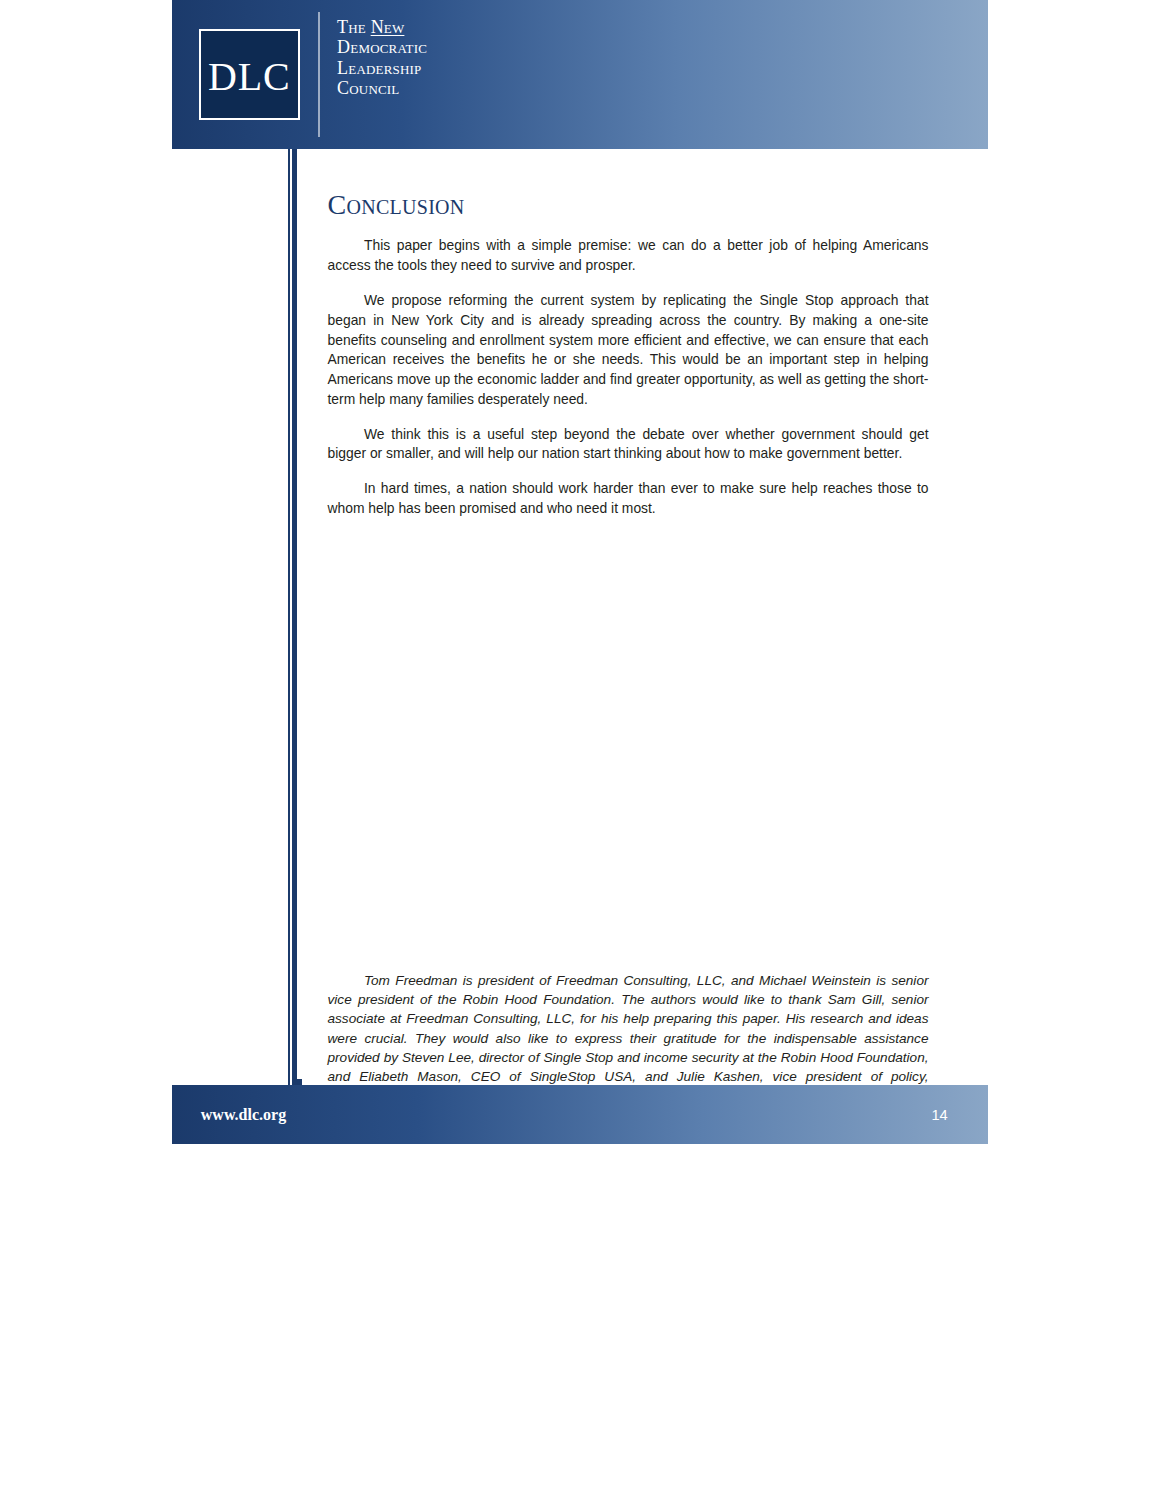DLC
The New
Democratic
Leadership
Council
Conclusion
This paper begins with a simple premise: we can do a better job of helping Americans access the tools they need to survive and prosper.
We propose reforming the current system by replicating the Single Stop approach that began in New York City and is already spreading across the country. By making a one-site benefits counseling and enrollment system more efficient and effective, we can ensure that each American receives the benefits he or she needs. This would be an important step in helping Americans move up the economic ladder and find greater opportunity, as well as getting the short-term help many families desperately need.
We think this is a useful step beyond the debate over whether government should get bigger or smaller, and will help our nation start thinking about how to make government better.
In hard times, a nation should work harder than ever to make sure help reaches those to whom help has been promised and who need it most.
Tom Freedman is president of Freedman Consulting, LLC, and Michael Weinstein is senior vice president of the Robin Hood Foundation. The authors would like to thank Sam Gill, senior associate at Freedman Consulting, LLC, for his help preparing this paper. His research and ideas were crucial. They would also like to express their gratitude for the indispensable assistance provided by Steven Lee, director of Single Stop and income security at the Robin Hood Foundation, and Eliabeth Mason, CEO of SingleStop USA, and Julie Kashen, vice president of policy, knowledge management, and evaluation. These individuals have been working tirelessly to expand and implement the Single Stop approach around New York City and the country.
www.dlc.org
14